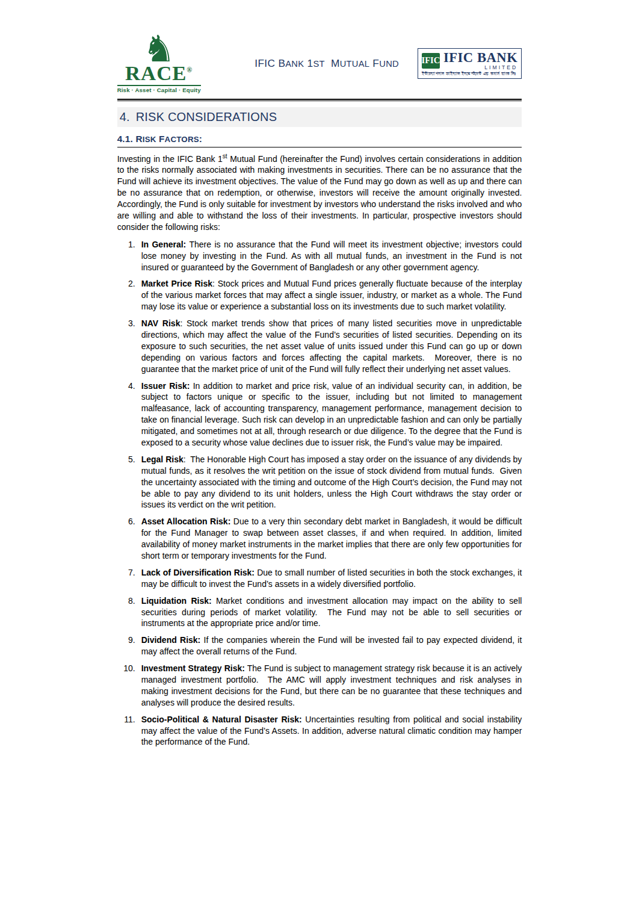♞
RACE®
Risk · Asset · Capital · Equity
IFIC BANK 1ST MUTUAL FUND
IFIC
IFIC BANK
LIMITED
ইন্টারন্যাশনাল ফাইন্যান্স ইনভেস্টমেন্ট এন্ড কমার্স ব্যাংক লিঃ
4. RISK CONSIDERATIONS
4.1. RISK FACTORS:
Investing in the IFIC Bank 1st Mutual Fund (hereinafter the Fund) involves certain considerations in addition to the risks normally associated with making investments in securities. There can be no assurance that the Fund will achieve its investment objectives. The value of the Fund may go down as well as up and there can be no assurance that on redemption, or otherwise, investors will receive the amount originally invested. Accordingly, the Fund is only suitable for investment by investors who understand the risks involved and who are willing and able to withstand the loss of their investments. In particular, prospective investors should consider the following risks:
In General: There is no assurance that the Fund will meet its investment objective; investors could lose money by investing in the Fund. As with all mutual funds, an investment in the Fund is not insured or guaranteed by the Government of Bangladesh or any other government agency.
Market Price Risk: Stock prices and Mutual Fund prices generally fluctuate because of the interplay of the various market forces that may affect a single issuer, industry, or market as a whole. The Fund may lose its value or experience a substantial loss on its investments due to such market volatility.
NAV Risk: Stock market trends show that prices of many listed securities move in unpredictable directions, which may affect the value of the Fund’s securities of listed securities. Depending on its exposure to such securities, the net asset value of units issued under this Fund can go up or down depending on various factors and forces affecting the capital markets. Moreover, there is no guarantee that the market price of unit of the Fund will fully reflect their underlying net asset values.
Issuer Risk: In addition to market and price risk, value of an individual security can, in addition, be subject to factors unique or specific to the issuer, including but not limited to management malfeasance, lack of accounting transparency, management performance, management decision to take on financial leverage. Such risk can develop in an unpredictable fashion and can only be partially mitigated, and sometimes not at all, through research or due diligence. To the degree that the Fund is exposed to a security whose value declines due to issuer risk, the Fund’s value may be impaired.
Legal Risk: The Honorable High Court has imposed a stay order on the issuance of any dividends by mutual funds, as it resolves the writ petition on the issue of stock dividend from mutual funds. Given the uncertainty associated with the timing and outcome of the High Court’s decision, the Fund may not be able to pay any dividend to its unit holders, unless the High Court withdraws the stay order or issues its verdict on the writ petition.
Asset Allocation Risk: Due to a very thin secondary debt market in Bangladesh, it would be difficult for the Fund Manager to swap between asset classes, if and when required. In addition, limited availability of money market instruments in the market implies that there are only few opportunities for short term or temporary investments for the Fund.
Lack of Diversification Risk: Due to small number of listed securities in both the stock exchanges, it may be difficult to invest the Fund’s assets in a widely diversified portfolio.
Liquidation Risk: Market conditions and investment allocation may impact on the ability to sell securities during periods of market volatility. The Fund may not be able to sell securities or instruments at the appropriate price and/or time.
Dividend Risk: If the companies wherein the Fund will be invested fail to pay expected dividend, it may affect the overall returns of the Fund.
Investment Strategy Risk: The Fund is subject to management strategy risk because it is an actively managed investment portfolio. The AMC will apply investment techniques and risk analyses in making investment decisions for the Fund, but there can be no guarantee that these techniques and analyses will produce the desired results.
Socio-Political & Natural Disaster Risk: Uncertainties resulting from political and social instability may affect the value of the Fund’s Assets. In addition, adverse natural climatic condition may hamper the performance of the Fund.